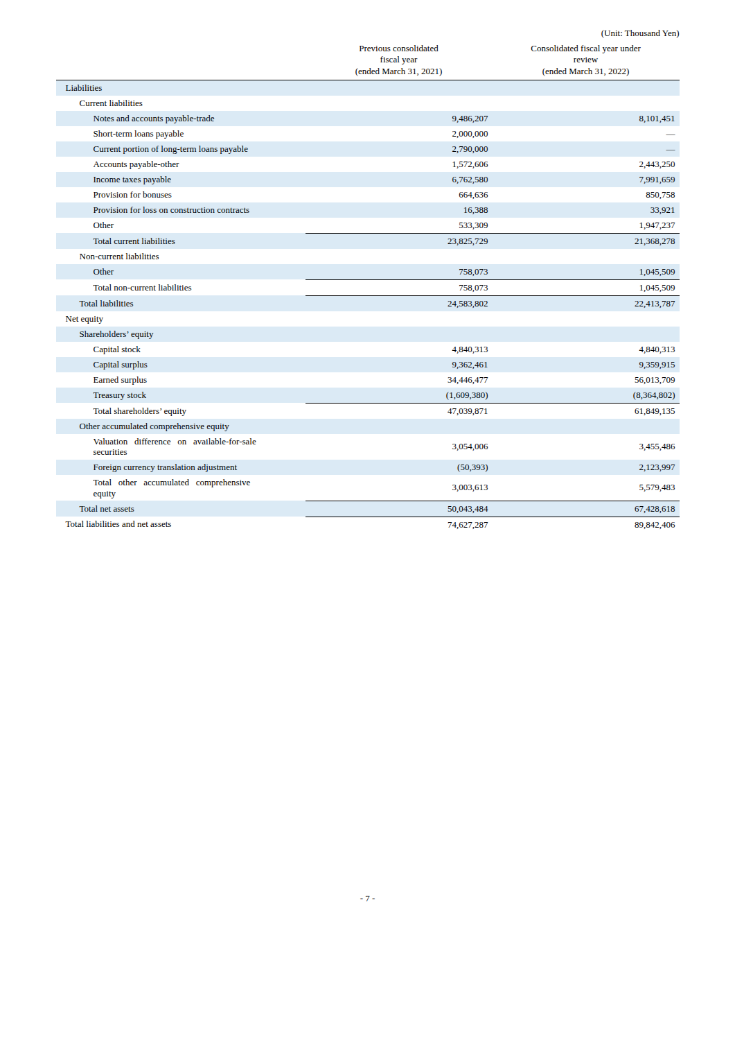(Unit: Thousand Yen)
| | Previous consolidated fiscal year (ended March 31, 2021) | Consolidated fiscal year under review (ended March 31, 2022) |
| --- | --- | --- |
| Liabilities | | |
| Current liabilities | | |
| Notes and accounts payable-trade | 9,486,207 | 8,101,451 |
| Short-term loans payable | 2,000,000 | — |
| Current portion of long-term loans payable | 2,790,000 | — |
| Accounts payable-other | 1,572,606 | 2,443,250 |
| Income taxes payable | 6,762,580 | 7,991,659 |
| Provision for bonuses | 664,636 | 850,758 |
| Provision for loss on construction contracts | 16,388 | 33,921 |
| Other | 533,309 | 1,947,237 |
| Total current liabilities | 23,825,729 | 21,368,278 |
| Non-current liabilities | | |
| Other | 758,073 | 1,045,509 |
| Total non-current liabilities | 758,073 | 1,045,509 |
| Total liabilities | 24,583,802 | 22,413,787 |
| Net equity | | |
| Shareholders’ equity | | |
| Capital stock | 4,840,313 | 4,840,313 |
| Capital surplus | 9,362,461 | 9,359,915 |
| Earned surplus | 34,446,477 | 56,013,709 |
| Treasury stock | (1,609,380) | (8,364,802) |
| Total shareholders’ equity | 47,039,871 | 61,849,135 |
| Other accumulated comprehensive equity | | |
| Valuation difference on available-for-sale securities | 3,054,006 | 3,455,486 |
| Foreign currency translation adjustment | (50,393) | 2,123,997 |
| Total other accumulated comprehensive equity | 3,003,613 | 5,579,483 |
| Total net assets | 50,043,484 | 67,428,618 |
| Total liabilities and net assets | 74,627,287 | 89,842,406 |
- 7 -